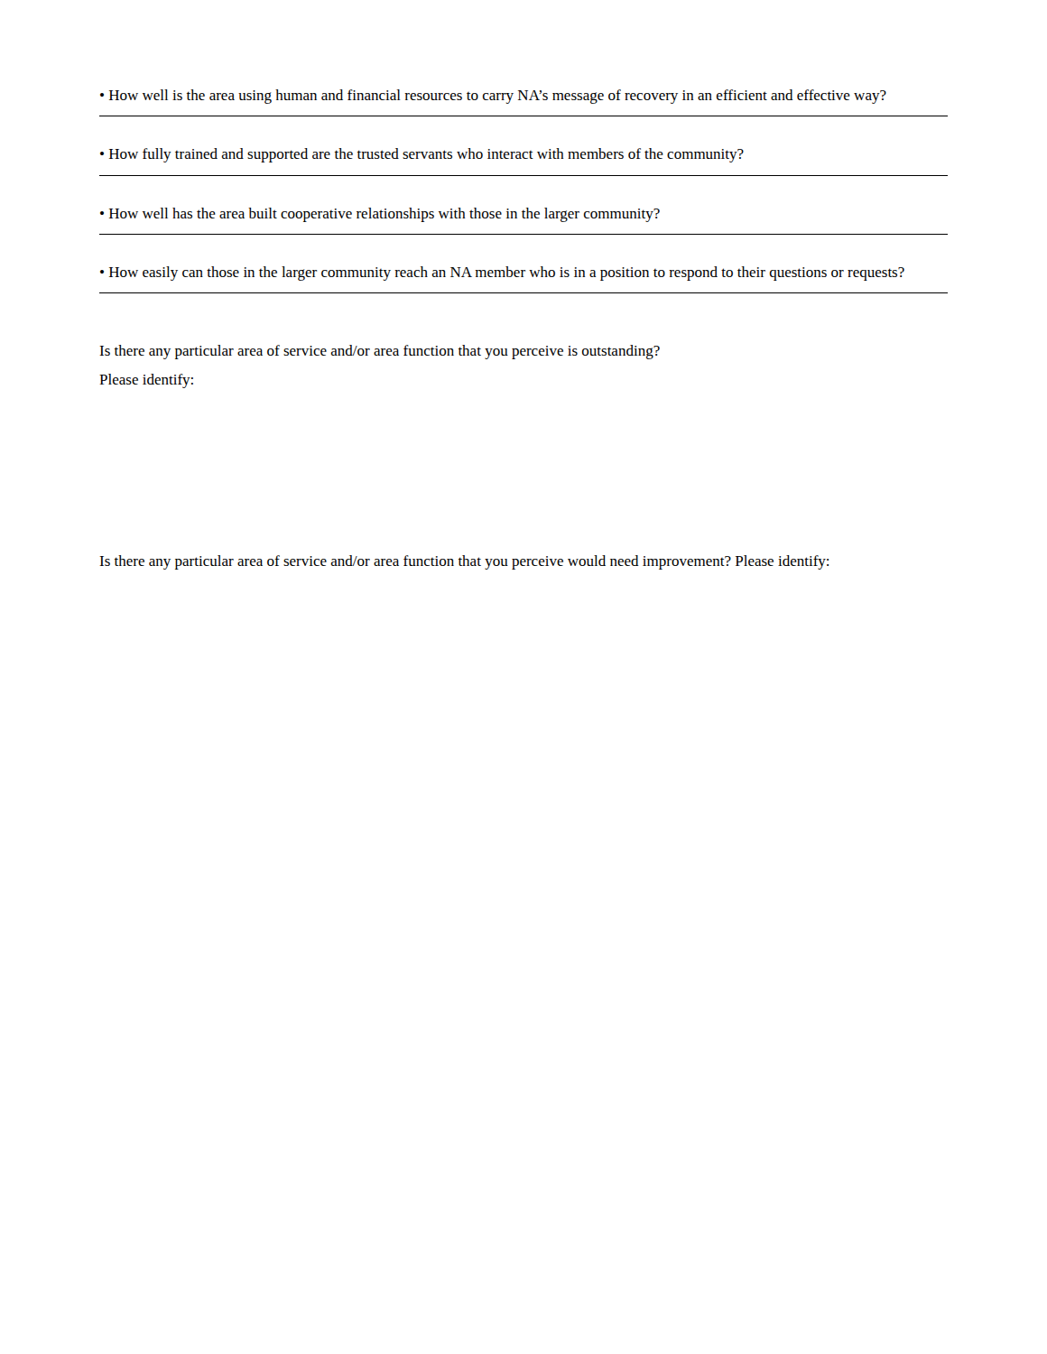• How well is the area using human and financial resources to carry NA’s message of recovery in an efficient and effective way?
• How fully trained and supported are the trusted servants who interact with members of the community?
• How well has the area built cooperative relationships with those in the larger community?
• How easily can those in the larger community reach an NA member who is in a position to respond to their questions or requests?
Is there any particular area of service and/or area function that you perceive is outstanding?
Please identify:
Is there any particular area of service and/or area function that you perceive would need improvement? Please identify: